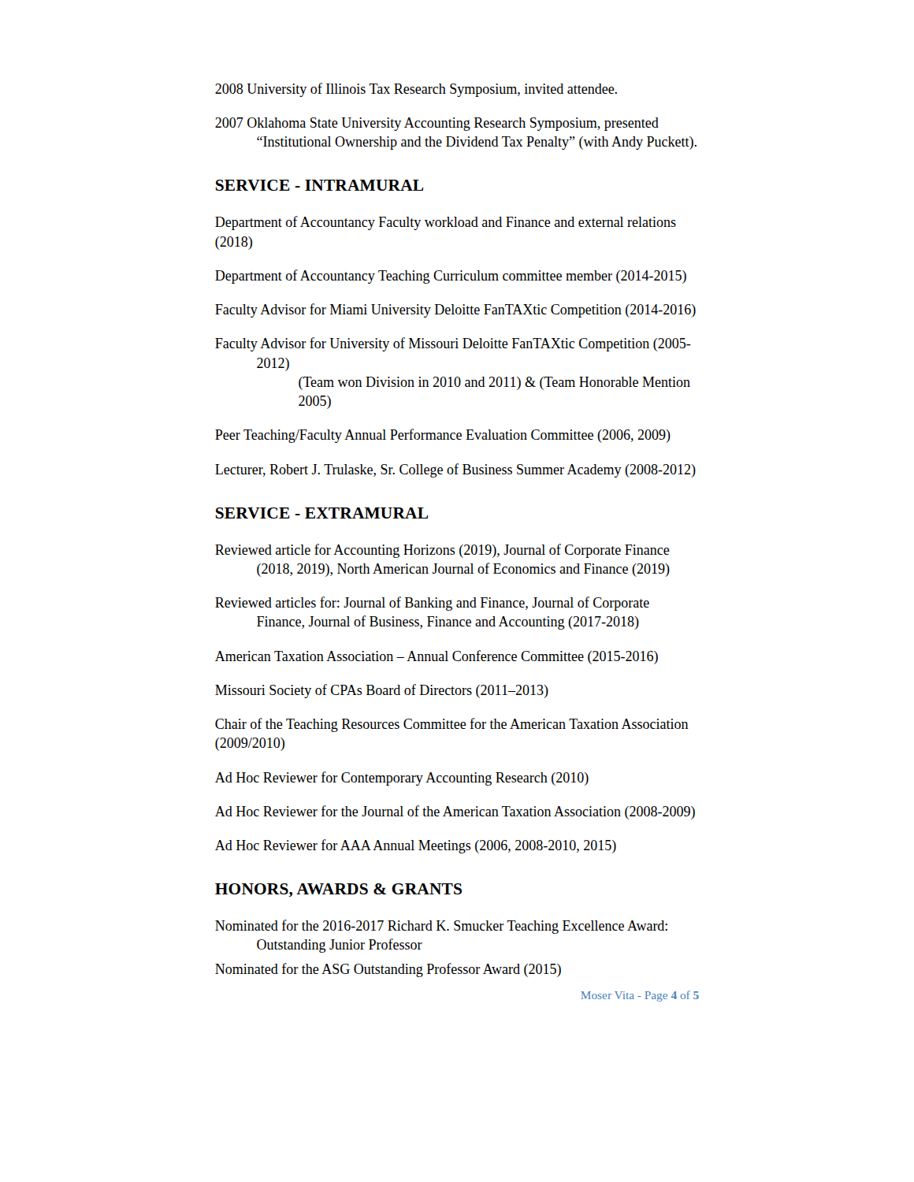2008 University of Illinois Tax Research Symposium, invited attendee.
2007 Oklahoma State University Accounting Research Symposium, presented “Institutional Ownership and the Dividend Tax Penalty” (with Andy Puckett).
SERVICE - INTRAMURAL
Department of Accountancy Faculty workload and Finance and external relations (2018)
Department of Accountancy Teaching Curriculum committee member (2014-2015)
Faculty Advisor for Miami University Deloitte FanTAXtic Competition (2014-2016)
Faculty Advisor for University of Missouri Deloitte FanTAXtic Competition (2005-2012)(Team won Division in 2010 and 2011) & (Team Honorable Mention 2005)
Peer Teaching/Faculty Annual Performance Evaluation Committee (2006, 2009)
Lecturer, Robert J. Trulaske, Sr. College of Business Summer Academy (2008-2012)
SERVICE - EXTRAMURAL
Reviewed article for Accounting Horizons (2019), Journal of Corporate Finance (2018, 2019), North American Journal of Economics and Finance (2019)
Reviewed articles for: Journal of Banking and Finance, Journal of Corporate Finance, Journal of Business, Finance and Accounting (2017-2018)
American Taxation Association – Annual Conference Committee (2015-2016)
Missouri Society of CPAs Board of Directors (2011–2013)
Chair of the Teaching Resources Committee for the American Taxation Association (2009/2010)
Ad Hoc Reviewer for Contemporary Accounting Research (2010)
Ad Hoc Reviewer for the Journal of the American Taxation Association (2008-2009)
Ad Hoc Reviewer for AAA Annual Meetings (2006, 2008-2010, 2015)
HONORS, AWARDS & GRANTS
Nominated for the 2016-2017 Richard K. Smucker Teaching Excellence Award: Outstanding Junior Professor
Nominated for the ASG Outstanding Professor Award (2015)
Moser Vita - Page 4 of 5